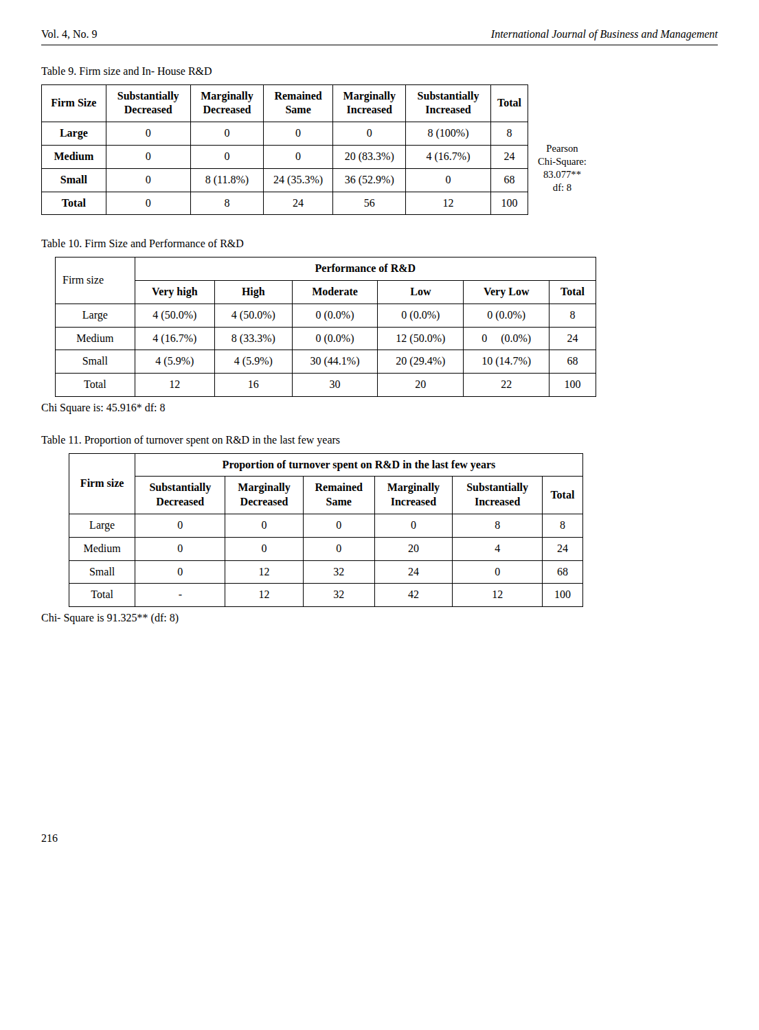Vol. 4, No. 9
International Journal of Business and Management
Table 9. Firm size and In- House R&D
| Firm Size | Substantially Decreased | Marginally Decreased | Remained Same | Marginally Increased | Substantially Increased | Total | |
| --- | --- | --- | --- | --- | --- | --- | --- |
| Large | 0 | 0 | 0 | 0 | 8 (100%) | 8 | Pearson Chi-Square: 83.077** df: 8 |
| Medium | 0 | 0 | 0 | 20 (83.3%) | 4 (16.7%) | 24 |
| Small | 0 | 8 (11.8%) | 24 (35.3%) | 36 (52.9%) | 0 | 68 |
| Total | 0 | 8 | 24 | 56 | 12 | 100 |
Table 10. Firm Size and Performance of R&D
| Firm size | Performance of R&D |
| --- | --- |
| Very high | High | Moderate | Low | Very Low | Total |
| Large | 4 (50.0%) | 4 (50.0%) | 0 (0.0%) | 0 (0.0%) | 0 (0.0%) | 8 |
| Medium | 4 (16.7%) | 8 (33.3%) | 0 (0.0%) | 12 (50.0%) | 0 (0.0%) | 24 |
| Small | 4 (5.9%) | 4 (5.9%) | 30 (44.1%) | 20 (29.4%) | 10 (14.7%) | 68 |
| Total | 12 | 16 | 30 | 20 | 22 | 100 |
Chi Square is: 45.916* df: 8
Table 11. Proportion of turnover spent on R&D in the last few years
| Firm size | Proportion of turnover spent on R&D in the last few years |
| --- | --- |
| Substantially Decreased | Marginally Decreased | Remained Same | Marginally Increased | Substantially Increased | Total |
| Large | 0 | 0 | 0 | 0 | 8 | 8 |
| Medium | 0 | 0 | 0 | 20 | 4 | 24 |
| Small | 0 | 12 | 32 | 24 | 0 | 68 |
| Total | - | 12 | 32 | 42 | 12 | 100 |
Chi- Square is 91.325** (df: 8)
216